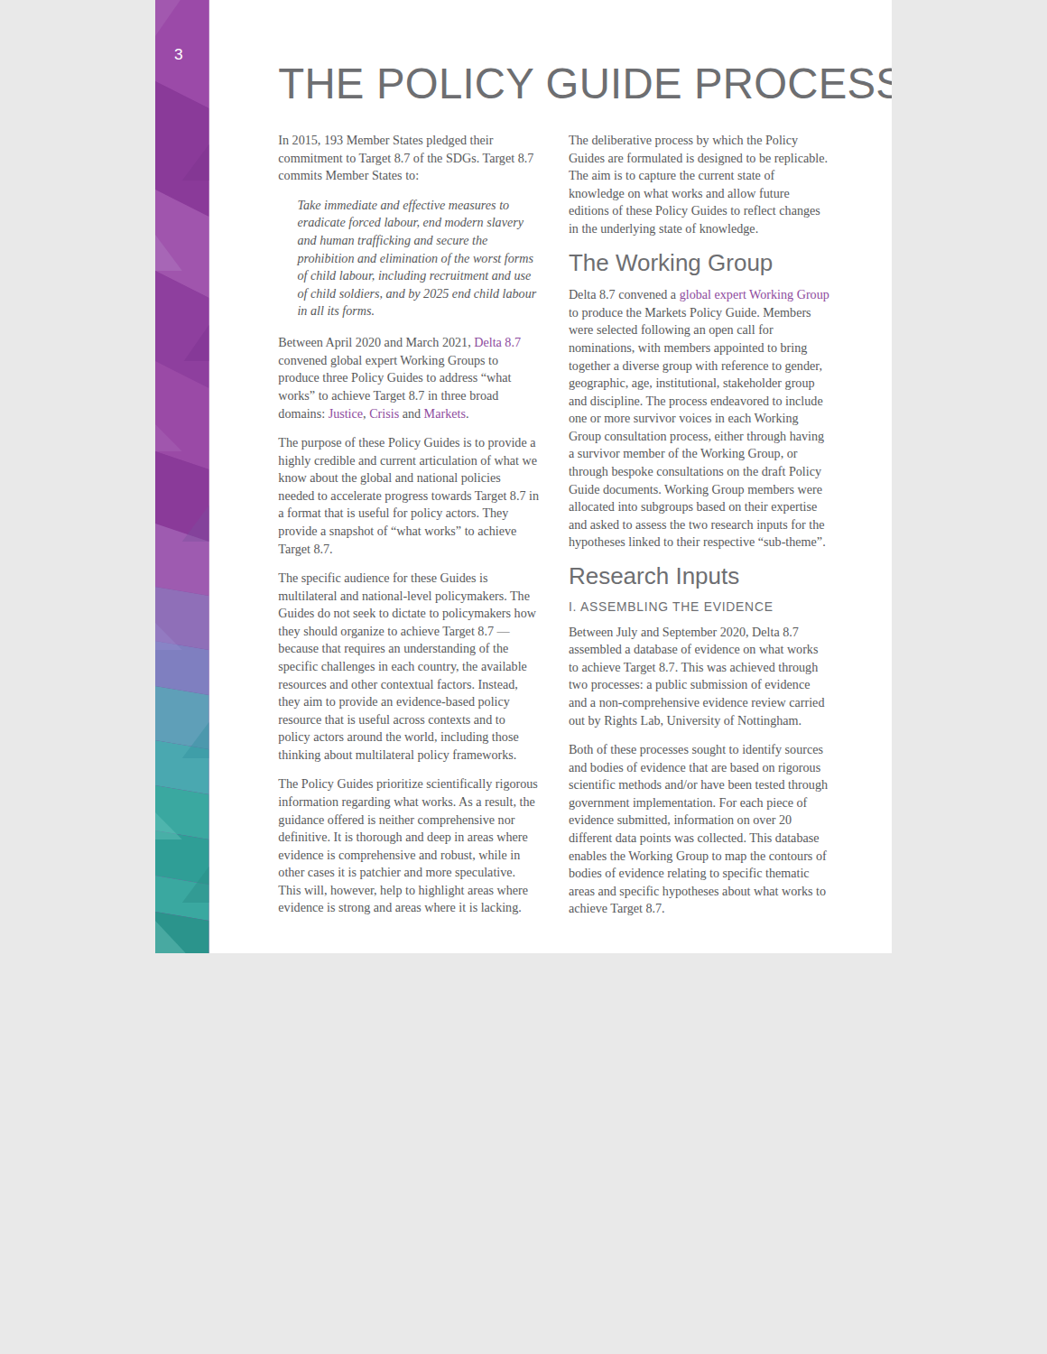3
THE POLICY GUIDE PROCESS
In 2015, 193 Member States pledged their commitment to Target 8.7 of the SDGs. Target 8.7 commits Member States to:
Take immediate and effective measures to eradicate forced labour, end modern slavery and human trafficking and secure the prohibition and elimination of the worst forms of child labour, including recruitment and use of child soldiers, and by 2025 end child labour in all its forms.
Between April 2020 and March 2021, Delta 8.7 convened global expert Working Groups to produce three Policy Guides to address “what works” to achieve Target 8.7 in three broad domains: Justice, Crisis and Markets.
The purpose of these Policy Guides is to provide a highly credible and current articulation of what we know about the global and national policies needed to accelerate progress towards Target 8.7 in a format that is useful for policy actors. They provide a snapshot of “what works” to achieve Target 8.7.
The specific audience for these Guides is multilateral and national-level policymakers. The Guides do not seek to dictate to policymakers how they should organize to achieve Target 8.7 — because that requires an understanding of the specific challenges in each country, the available resources and other contextual factors. Instead, they aim to provide an evidence-based policy resource that is useful across contexts and to policy actors around the world, including those thinking about multilateral policy frameworks.
The Policy Guides prioritize scientifically rigorous information regarding what works. As a result, the guidance offered is neither comprehensive nor definitive. It is thorough and deep in areas where evidence is comprehensive and robust, while in other cases it is patchier and more speculative. This will, however, help to highlight areas where evidence is strong and areas where it is lacking. The deliberative process by which the Policy Guides are formulated is designed to be replicable. The aim is to capture the current state of knowledge on what works and allow future editions of these Policy Guides to reflect changes in the underlying state of knowledge.
The Working Group
Delta 8.7 convened a global expert Working Group to produce the Markets Policy Guide. Members were selected following an open call for nominations, with members appointed to bring together a diverse group with reference to gender, geographic, age, institutional, stakeholder group and discipline. The process endeavored to include one or more survivor voices in each Working Group consultation process, either through having a survivor member of the Working Group, or through bespoke consultations on the draft Policy Guide documents. Working Group members were allocated into subgroups based on their expertise and asked to assess the two research inputs for the hypotheses linked to their respective “sub-theme”.
Research Inputs
I. Assembling the Evidence
Between July and September 2020, Delta 8.7 assembled a database of evidence on what works to achieve Target 8.7. This was achieved through two processes: a public submission of evidence and a non-comprehensive evidence review carried out by Rights Lab, University of Nottingham.
Both of these processes sought to identify sources and bodies of evidence that are based on rigorous scientific methods and/or have been tested through government implementation. For each piece of evidence submitted, information on over 20 different data points was collected. This database enables the Working Group to map the contours of bodies of evidence relating to specific thematic areas and specific hypotheses about what works to achieve Target 8.7.